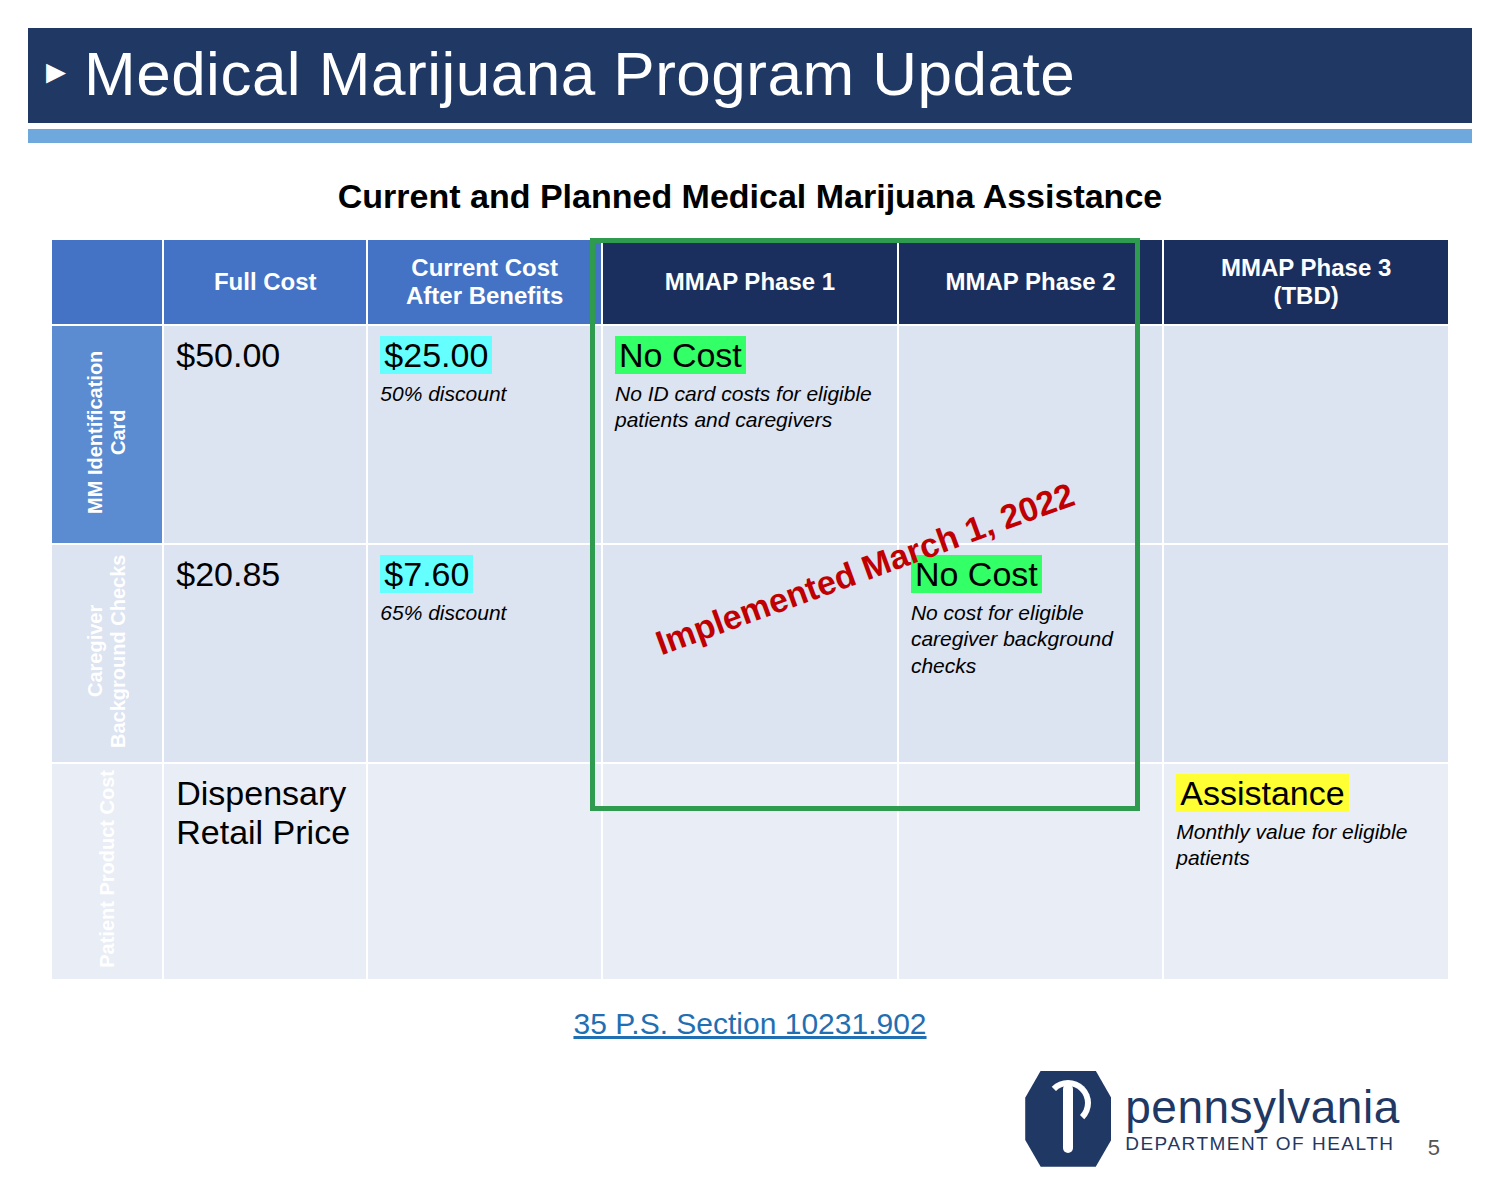▸
Medical Marijuana Program Update
Current and Planned Medical Marijuana Assistance
| | Full Cost | Current Cost After Benefits | MMAP Phase 1 | MMAP Phase 2 | MMAP Phase 3 (TBD) |
| --- | --- | --- | --- | --- | --- |
| MM Identification Card | $50.00 | $25.00 50% discount | No Cost No ID card costs for eligible patients and caregivers | | |
| Caregiver Background Checks | $20.85 | $7.60 65% discount | | No Cost No cost for eligible caregiver background checks | |
| Patient Product Cost | Dispensary Retail Price | | | | Assistance Monthly value for eligible patients |
Implemented March 1, 2022
35 P.S. Section 10231.902
pennsylvania
DEPARTMENT OF HEALTH
5